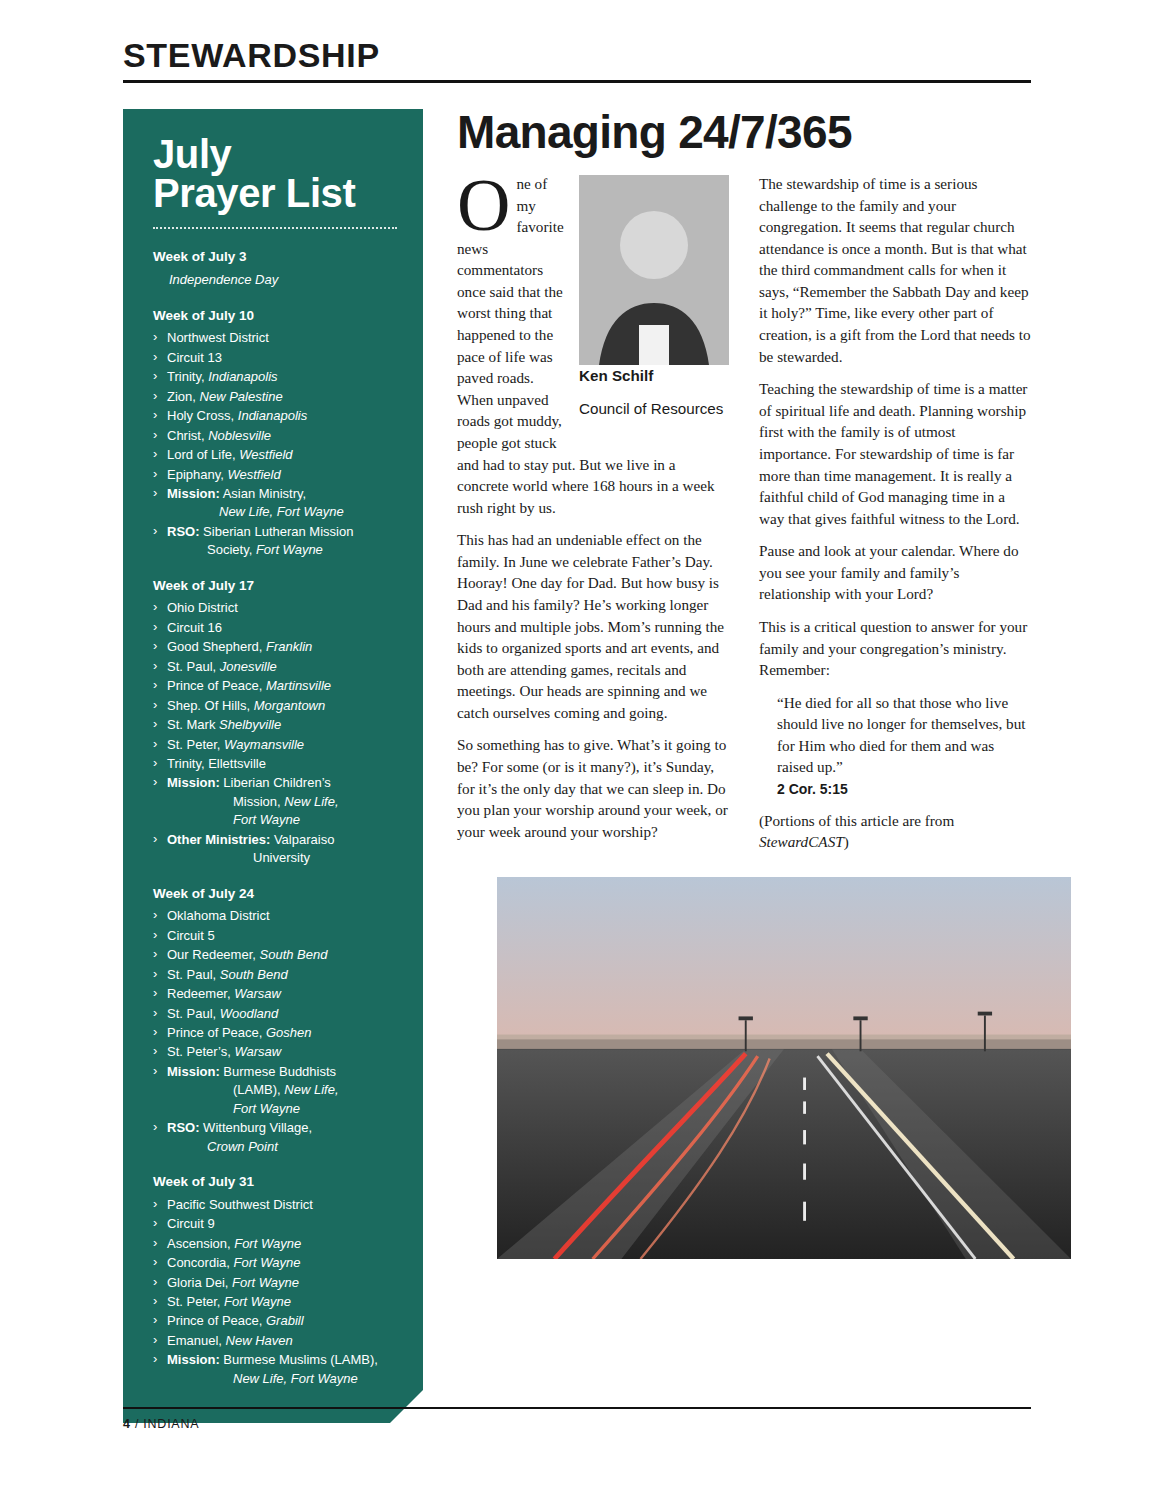Stewardship
July
Prayer List
Week of July 3
Independence Day
Week of July 10
Northwest District
Circuit 13
Trinity, Indianapolis
Zion, New Palestine
Holy Cross, Indianapolis
Christ, Noblesville
Lord of Life, Westfield
Epiphany, Westfield
Mission: Asian Ministry,New Life, Fort Wayne
RSO: Siberian Lutheran MissionSociety, Fort Wayne
Week of July 17
Ohio District
Circuit 16
Good Shepherd, Franklin
St. Paul, Jonesville
Prince of Peace, Martinsville
Shep. Of Hills, Morgantown
St. Mark Shelbyville
St. Peter, Waymansville
Trinity, Ellettsville
Mission: Liberian Children’sMission, New Life, Fort Wayne
Other Ministries: ValparaisoUniversity
Week of July 24
Oklahoma District
Circuit 5
Our Redeemer, South Bend
St. Paul, South Bend
Redeemer, Warsaw
St. Paul, Woodland
Prince of Peace, Goshen
St. Peter’s, Warsaw
Mission: Burmese Buddhists(LAMB), New Life, Fort Wayne
RSO: Wittenburg Village,Crown Point
Week of July 31
Pacific Southwest District
Circuit 9
Ascension, Fort Wayne
Concordia, Fort Wayne
Gloria Dei, Fort Wayne
St. Peter, Fort Wayne
Prince of Peace, Grabill
Emanuel, New Haven
Mission: Burmese Muslims (LAMB),New Life, Fort Wayne
Managing 24/7/365
Ken Schilf
Council of Resources
One of my favorite news commentators once said that the worst thing that happened to the pace of life was paved roads. When unpaved roads got muddy, people got stuck and had to stay put. But we live in a concrete world where 168 hours in a week rush right by us.
This has had an undeniable effect on the family. In June we celebrate Father’s Day. Hooray! One day for Dad. But how busy is Dad and his family? He’s working longer hours and multiple jobs. Mom’s running the kids to organized sports and art events, and both are attending games, recitals and meetings. Our heads are spinning and we catch ourselves coming and going.
So something has to give. What’s it going to be? For some (or is it many?), it’s Sunday, for it’s the only day that we can sleep in. Do you plan your worship around your week, or your week around your worship?
The stewardship of time is a serious challenge to the family and your congregation. It seems that regular church attendance is once a month. But is that what the third commandment calls for when it says, “Remember the Sabbath Day and keep it holy?” Time, like every other part of creation, is a gift from the Lord that needs to be stewarded.
Teaching the stewardship of time is a matter of spiritual life and death. Planning worship first with the family is of utmost importance. For stewardship of time is far more than time management. It is really a faithful child of God managing time in a way that gives faithful witness to the Lord.
Pause and look at your calendar. Where do you see your family and family’s relationship with your Lord?
This is a critical question to answer for your family and your congregation’s ministry. Remember:
“He died for all so that those who live should live no longer for themselves, but for Him who died for them and was raised up.” 2 Cor. 5:15
(Portions of this article are from StewardCAST)
4 / INDIANA